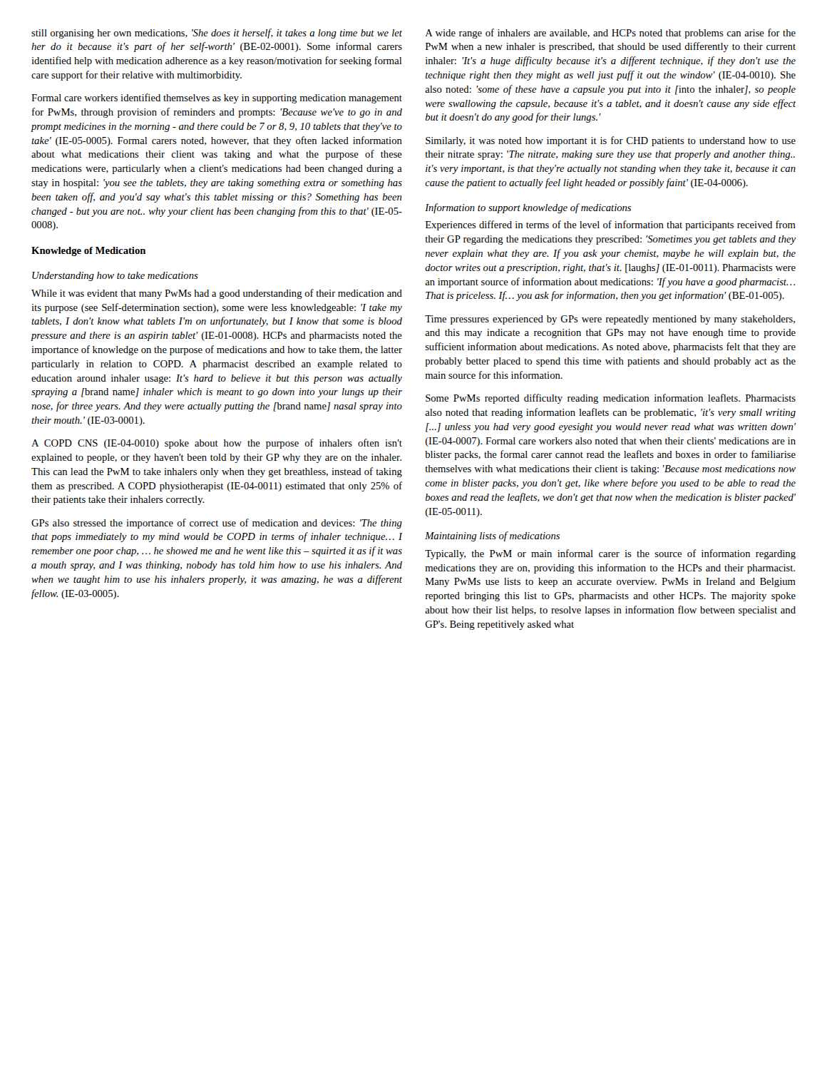still organising her own medications, 'She does it herself, it takes a long time but we let her do it because it's part of her self-worth' (BE-02-0001). Some informal carers identified help with medication adherence as a key reason/motivation for seeking formal care support for their relative with multimorbidity.
Formal care workers identified themselves as key in supporting medication management for PwMs, through provision of reminders and prompts: 'Because we've to go in and prompt medicines in the morning - and there could be 7 or 8, 9, 10 tablets that they've to take' (IE-05-0005). Formal carers noted, however, that they often lacked information about what medications their client was taking and what the purpose of these medications were, particularly when a client's medications had been changed during a stay in hospital: 'you see the tablets, they are taking something extra or something has been taken off, and you'd say what's this tablet missing or this? Something has been changed - but you are not.. why your client has been changing from this to that' (IE-05-0008).
Knowledge of Medication
Understanding how to take medications
While it was evident that many PwMs had a good understanding of their medication and its purpose (see Self-determination section), some were less knowledgeable: 'I take my tablets, I don't know what tablets I'm on unfortunately, but I know that some is blood pressure and there is an aspirin tablet' (IE-01-0008). HCPs and pharmacists noted the importance of knowledge on the purpose of medications and how to take them, the latter particularly in relation to COPD. A pharmacist described an example related to education around inhaler usage: It's hard to believe it but this person was actually spraying a [brand name] inhaler which is meant to go down into your lungs up their nose, for three years. And they were actually putting the [brand name] nasal spray into their mouth.' (IE-03-0001).
A COPD CNS (IE-04-0010) spoke about how the purpose of inhalers often isn't explained to people, or they haven't been told by their GP why they are on the inhaler. This can lead the PwM to take inhalers only when they get breathless, instead of taking them as prescribed. A COPD physiotherapist (IE-04-0011) estimated that only 25% of their patients take their inhalers correctly.
GPs also stressed the importance of correct use of medication and devices: 'The thing that pops immediately to my mind would be COPD in terms of inhaler technique… I remember one poor chap, … he showed me and he went like this – squirted it as if it was a mouth spray, and I was thinking, nobody has told him how to use his inhalers. And when we taught him to use his inhalers properly, it was amazing, he was a different fellow. (IE-03-0005).
A wide range of inhalers are available, and HCPs noted that problems can arise for the PwM when a new inhaler is prescribed, that should be used differently to their current inhaler: 'It's a huge difficulty because it's a different technique, if they don't use the technique right then they might as well just puff it out the window' (IE-04-0010). She also noted: 'some of these have a capsule you put into it [into the inhaler], so people were swallowing the capsule, because it's a tablet, and it doesn't cause any side effect but it doesn't do any good for their lungs.'
Similarly, it was noted how important it is for CHD patients to understand how to use their nitrate spray: 'The nitrate, making sure they use that properly and another thing.. it's very important, is that they're actually not standing when they take it, because it can cause the patient to actually feel light headed or possibly faint' (IE-04-0006).
Information to support knowledge of medications
Experiences differed in terms of the level of information that participants received from their GP regarding the medications they prescribed: 'Sometimes you get tablets and they never explain what they are. If you ask your chemist, maybe he will explain but, the doctor writes out a prescription, right, that's it. [laughs] (IE-01-0011). Pharmacists were an important source of information about medications: 'If you have a good pharmacist… That is priceless. If… you ask for information, then you get information' (BE-01-005).
Time pressures experienced by GPs were repeatedly mentioned by many stakeholders, and this may indicate a recognition that GPs may not have enough time to provide sufficient information about medications. As noted above, pharmacists felt that they are probably better placed to spend this time with patients and should probably act as the main source for this information.
Some PwMs reported difficulty reading medication information leaflets. Pharmacists also noted that reading information leaflets can be problematic, 'it's very small writing [...] unless you had very good eyesight you would never read what was written down' (IE-04-0007). Formal care workers also noted that when their clients' medications are in blister packs, the formal carer cannot read the leaflets and boxes in order to familiarise themselves with what medications their client is taking: 'Because most medications now come in blister packs, you don't get, like where before you used to be able to read the boxes and read the leaflets, we don't get that now when the medication is blister packed' (IE-05-0011).
Maintaining lists of medications
Typically, the PwM or main informal carer is the source of information regarding medications they are on, providing this information to the HCPs and their pharmacist. Many PwMs use lists to keep an accurate overview. PwMs in Ireland and Belgium reported bringing this list to GPs, pharmacists and other HCPs. The majority spoke about how their list helps, to resolve lapses in information flow between specialist and GP's. Being repetitively asked what